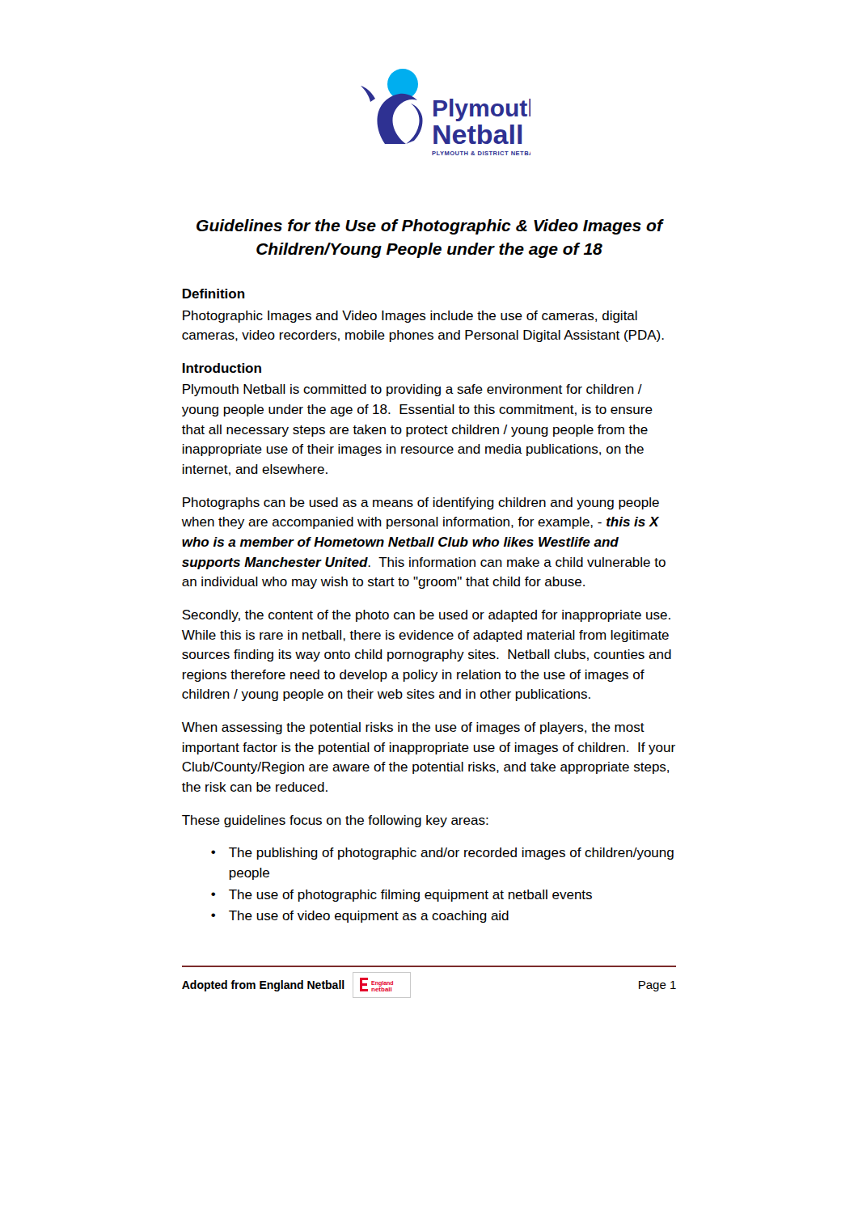Plymouth Netball PLYMOUTH & DISTRICT NETBALL LEAGUE
Guidelines for the Use of Photographic & Video Images of
Children/Young People under the age of 18
Definition
Photographic Images and Video Images include the use of cameras, digital cameras, video recorders, mobile phones and Personal Digital Assistant (PDA).
Introduction
Plymouth Netball is committed to providing a safe environment for children / young people under the age of 18. Essential to this commitment, is to ensure that all necessary steps are taken to protect children / young people from the inappropriate use of their images in resource and media publications, on the internet, and elsewhere.
Photographs can be used as a means of identifying children and young people when they are accompanied with personal information, for example, - this is X who is a member of Hometown Netball Club who likes Westlife and supports Manchester United. This information can make a child vulnerable to an individual who may wish to start to "groom" that child for abuse.
Secondly, the content of the photo can be used or adapted for inappropriate use. While this is rare in netball, there is evidence of adapted material from legitimate sources finding its way onto child pornography sites. Netball clubs, counties and regions therefore need to develop a policy in relation to the use of images of children / young people on their web sites and in other publications.
When assessing the potential risks in the use of images of players, the most important factor is the potential of inappropriate use of images of children. If your Club/County/Region are aware of the potential risks, and take appropriate steps, the risk can be reduced.
These guidelines focus on the following key areas:
The publishing of photographic and/or recorded images of children/young people
The use of photographic filming equipment at netball events
The use of video equipment as a coaching aid
Adopted from England Netball England netball
Page 1